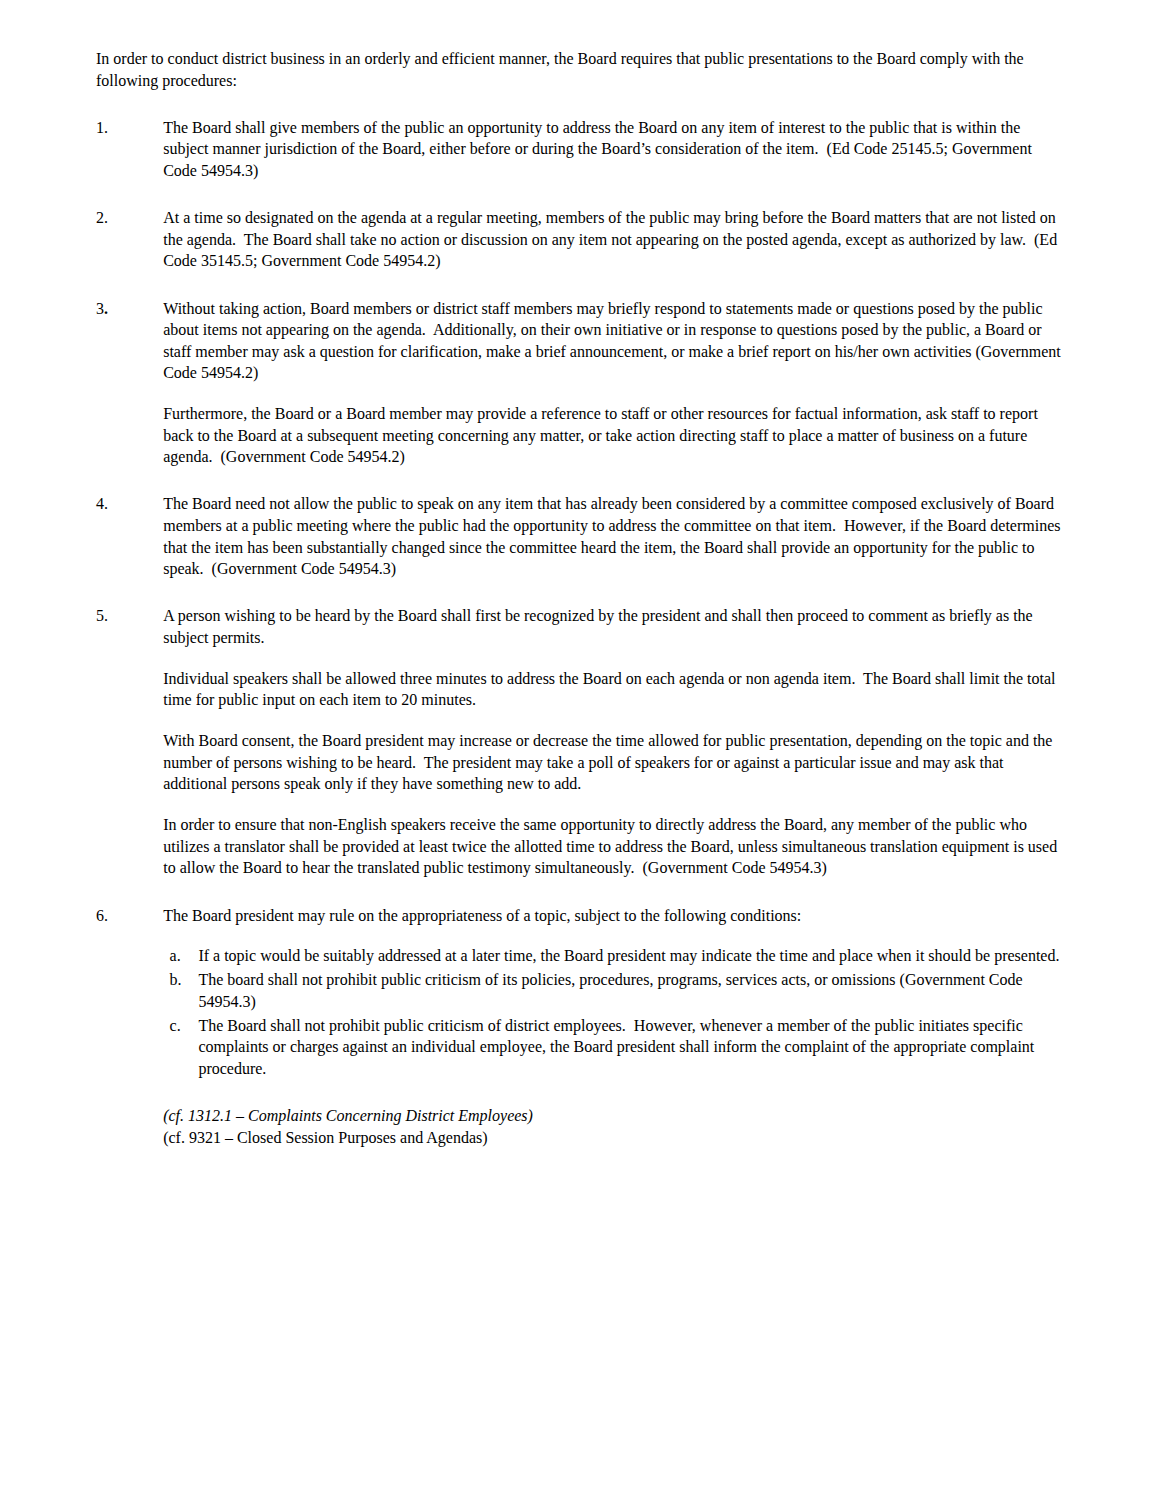In order to conduct district business in an orderly and efficient manner, the Board requires that public presentations to the Board comply with the following procedures:
1.
The Board shall give members of the public an opportunity to address the Board on any item of interest to the public that is within the subject manner jurisdiction of the Board, either before or during the Board’s consideration of the item. (Ed Code 25145.5; Government Code 54954.3)
2.
At a time so designated on the agenda at a regular meeting, members of the public may bring before the Board matters that are not listed on the agenda. The Board shall take no action or discussion on any item not appearing on the posted agenda, except as authorized by law. (Ed Code 35145.5; Government Code 54954.2)
3.
Without taking action, Board members or district staff members may briefly respond to statements made or questions posed by the public about items not appearing on the agenda. Additionally, on their own initiative or in response to questions posed by the public, a Board or staff member may ask a question for clarification, make a brief announcement, or make a brief report on his/her own activities (Government Code 54954.2)
Furthermore, the Board or a Board member may provide a reference to staff or other resources for factual information, ask staff to report back to the Board at a subsequent meeting concerning any matter, or take action directing staff to place a matter of business on a future agenda. (Government Code 54954.2)
4.
The Board need not allow the public to speak on any item that has already been considered by a committee composed exclusively of Board members at a public meeting where the public had the opportunity to address the committee on that item. However, if the Board determines that the item has been substantially changed since the committee heard the item, the Board shall provide an opportunity for the public to speak. (Government Code 54954.3)
5.
A person wishing to be heard by the Board shall first be recognized by the president and shall then proceed to comment as briefly as the subject permits.
Individual speakers shall be allowed three minutes to address the Board on each agenda or non agenda item. The Board shall limit the total time for public input on each item to 20 minutes.
With Board consent, the Board president may increase or decrease the time allowed for public presentation, depending on the topic and the number of persons wishing to be heard. The president may take a poll of speakers for or against a particular issue and may ask that additional persons speak only if they have something new to add.
In order to ensure that non-English speakers receive the same opportunity to directly address the Board, any member of the public who utilizes a translator shall be provided at least twice the allotted time to address the Board, unless simultaneous translation equipment is used to allow the Board to hear the translated public testimony simultaneously. (Government Code 54954.3)
6.
The Board president may rule on the appropriateness of a topic, subject to the following conditions:
a. If a topic would be suitably addressed at a later time, the Board president may indicate the time and place when it should be presented.
b. The board shall not prohibit public criticism of its policies, procedures, programs, services acts, or omissions (Government Code 54954.3)
c. The Board shall not prohibit public criticism of district employees. However, whenever a member of the public initiates specific complaints or charges against an individual employee, the Board president shall inform the complaint of the appropriate complaint procedure.
(cf. 1312.1 – Complaints Concerning District Employees)
(cf. 9321 – Closed Session Purposes and Agendas)